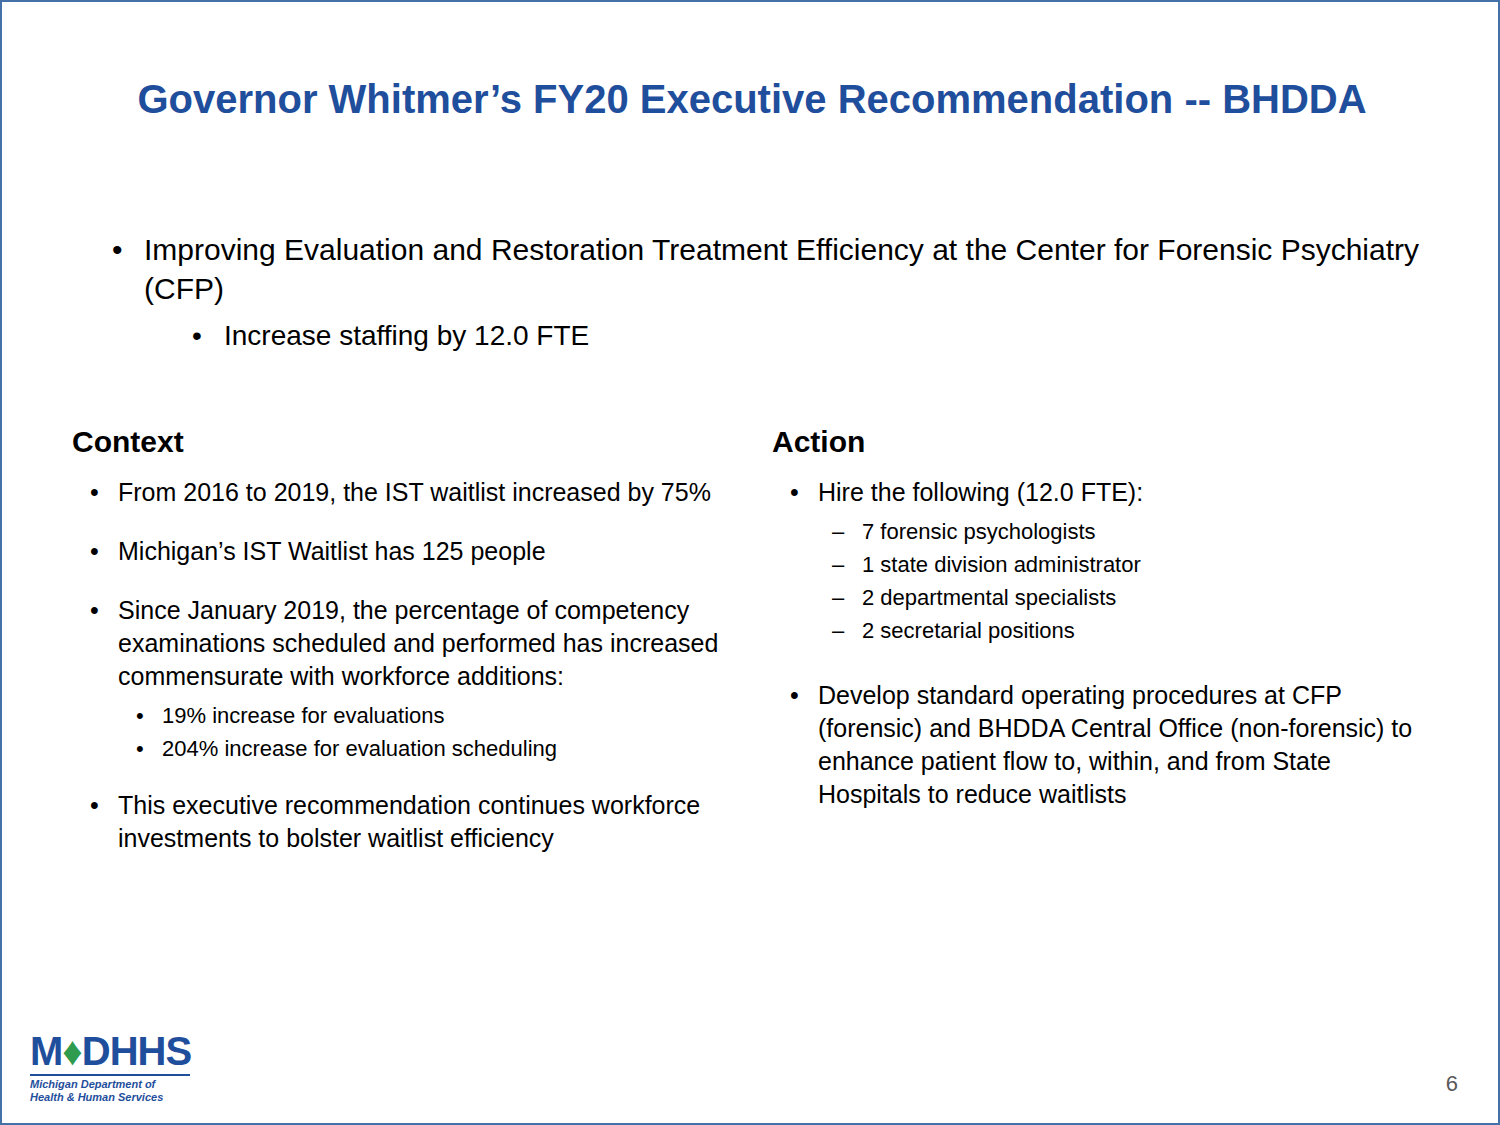Governor Whitmer’s FY20 Executive Recommendation -- BHDDA
Improving Evaluation and Restoration Treatment Efficiency at the Center for Forensic Psychiatry (CFP)
Increase staffing by 12.0 FTE
Context
From 2016 to 2019, the IST waitlist increased by 75%
Michigan’s IST Waitlist has 125 people
Since January 2019, the percentage of competency examinations scheduled and performed has increased commensurate with workforce additions:
19% increase for evaluations
204% increase for evaluation scheduling
This executive recommendation continues workforce investments to bolster waitlist efficiency
Action
Hire the following (12.0 FTE):
7 forensic psychologists
1 state division administrator
2 departmental specialists
2 secretarial positions
Develop standard operating procedures at CFP (forensic) and BHDDA Central Office (non-forensic) to enhance patient flow to, within, and from State Hospitals to reduce waitlists
M♦DHHS
Michigan Department of
Health & Human Services
6